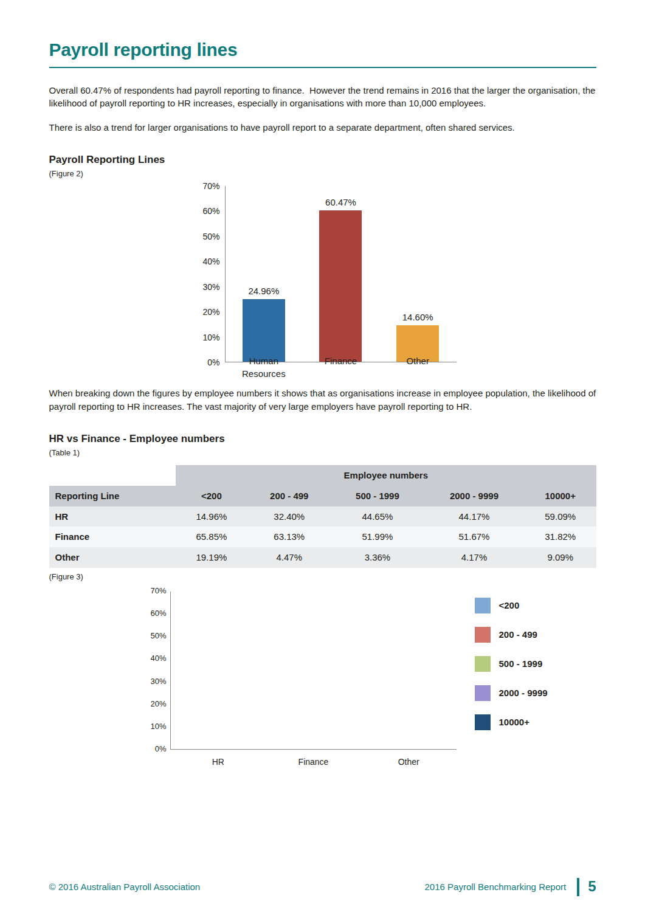Payroll reporting lines
Overall 60.47% of respondents had payroll reporting to finance. However the trend remains in 2016 that the larger the organisation, the likelihood of payroll reporting to HR increases, especially in organisations with more than 10,000 employees.
There is also a trend for larger organisations to have payroll report to a separate department, often shared services.
Payroll Reporting Lines
(Figure 2)
70% 60% 50% 40% 30% 20% 10% 0%
24.96%
60.47%
14.60%
Human Resources Finance Other
When breaking down the figures by employee numbers it shows that as organisations increase in employee population, the likelihood of payroll reporting to HR increases. The vast majority of very large employers have payroll reporting to HR.
HR vs Finance - Employee numbers
(Table 1)
| | Employee numbers |
| --- | --- |
| Reporting Line | <200 | 200 - 499 | 500 - 1999 | 2000 - 9999 | 10000+ |
| HR | 14.96% | 32.40% | 44.65% | 44.17% | 59.09% |
| Finance | 65.85% | 63.13% | 51.99% | 51.67% | 31.82% |
| Other | 19.19% | 4.47% | 3.36% | 4.17% | 9.09% |
(Figure 3)
70% 60% 50% 40% 30% 20% 10% 0%
HR Finance Other
<200
200 - 499
500 - 1999
2000 - 9999
10000+
© 2016 Australian Payroll Association
2016 Payroll Benchmarking Report
5